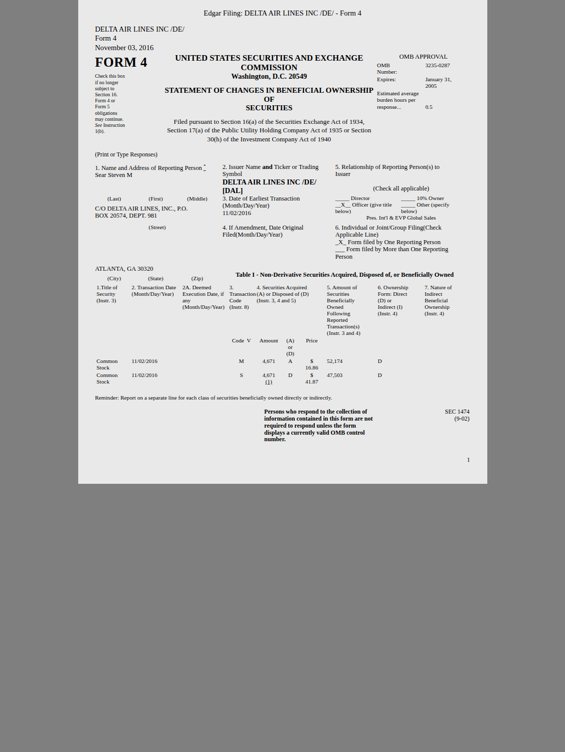Edgar Filing: DELTA AIR LINES INC /DE/ - Form 4
DELTA AIR LINES INC /DE/
Form 4
November 03, 2016
| FORM 4 Check this box if no longer subject to Section 16. Form 4 or Form 5 obligations may continue. See Instruction 1(b). | UNITED STATES SECURITIES AND EXCHANGE COMMISSION Washington, D.C. 20549 STATEMENT OF CHANGES IN BENEFICIAL OWNERSHIP OF SECURITIES Filed pursuant to Section 16(a) of the Securities Exchange Act of 1934, Section 17(a) of the Public Utility Holding Company Act of 1935 or Section 30(h) of the Investment Company Act of 1940 | OMB APPROVAL / OMB Number: / 3235-0287 / / Expires: / January 31, 2005 / / Estimated average burden hours per response... / 0.5 / |
(Print or Type Responses)
| 1. Name and Address of Reporting Person * Sear Steven M | 2. Issuer Name and Ticker or Trading Symbol DELTA AIR LINES INC /DE/ [DAL] | 5. Relationship of Reporting Person(s) to Issuer (Check all applicable) |
| / (Last) / (First) / (Middle) / C/O DELTA AIR LINES, INC., P.O. BOX 20574, DEPT. 981 | 3. Date of Earliest Transaction (Month/Day/Year) 11/02/2016 | / _____ Director / _____ 10% Owner / / __X__ Officer (give title below) / _____ Other (specify below) / Pres. Int'l & EVP Global Sales |
| (Street) | 4. If Amendment, Date Original Filed(Month/Day/Year) | 6. Individual or Joint/Group Filing(Check Applicable Line) _X_ Form filed by One Reporting Person ___ Form filed by More than One Reporting Person |
| ATLANTA, GA 30320 / (City) / (State) / (Zip) / | Table I - Non-Derivative Securities Acquired, Disposed of, or Beneficially Owned |
| 1.Title of Security (Instr. 3) | 2. Transaction Date (Month/Day/Year) | 2A. Deemed Execution Date, if any (Month/Day/Year) | 3. Transaction Code (Instr. 8) | 4. Securities Acquired (A) or Disposed of (D) (Instr. 3, 4 and 5) | 5. Amount of Securities Beneficially Owned Following Reported Transaction(s) (Instr. 3 and 4) | 6. Ownership Form: Direct (D) or Indirect (I) (Instr. 4) | 7. Nature of Indirect Beneficial Ownership (Instr. 4) |
| | | | Code V | Amount | (A) or (D) | Price | | | |
| Common Stock | 11/02/2016 | | M | 4,671 | A | $ 16.86 | 52,174 | D | |
| Common Stock | 11/02/2016 | | S | 4,671 (1) | D | $ 41.87 | 47,503 | D | |
Reminder: Report on a separate line for each class of securities beneficially owned directly or indirectly.
| | Persons who respond to the collection of information contained in this form are not required to respond unless the form displays a currently valid OMB control number. | SEC 1474 (9-02) |
1